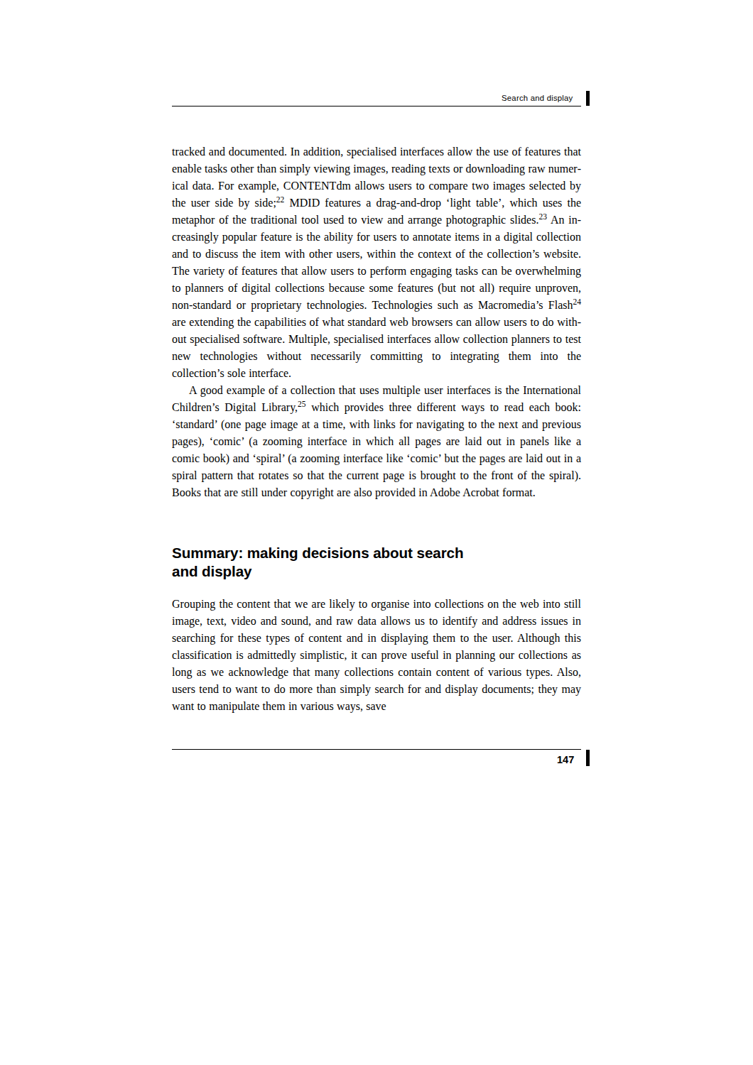Search and display
tracked and documented. In addition, specialised interfaces allow the use of features that enable tasks other than simply viewing images, reading texts or downloading raw numerical data. For example, CONTENTdm allows users to compare two images selected by the user side by side;22 MDID features a drag-and-drop ‘light table’, which uses the metaphor of the traditional tool used to view and arrange photographic slides.23 An increasingly popular feature is the ability for users to annotate items in a digital collection and to discuss the item with other users, within the context of the collection’s website. The variety of features that allow users to perform engaging tasks can be overwhelming to planners of digital collections because some features (but not all) require unproven, non-standard or proprietary technologies. Technologies such as Macromedia’s Flash24 are extending the capabilities of what standard web browsers can allow users to do without specialised software. Multiple, specialised interfaces allow collection planners to test new technologies without necessarily committing to integrating them into the collection’s sole interface.
A good example of a collection that uses multiple user interfaces is the International Children’s Digital Library,25 which provides three different ways to read each book: ‘standard’ (one page image at a time, with links for navigating to the next and previous pages), ‘comic’ (a zooming interface in which all pages are laid out in panels like a comic book) and ‘spiral’ (a zooming interface like ‘comic’ but the pages are laid out in a spiral pattern that rotates so that the current page is brought to the front of the spiral). Books that are still under copyright are also provided in Adobe Acrobat format.
Summary: making decisions about search
and display
Grouping the content that we are likely to organise into collections on the web into still image, text, video and sound, and raw data allows us to identify and address issues in searching for these types of content and in displaying them to the user. Although this classification is admittedly simplistic, it can prove useful in planning our collections as long as we acknowledge that many collections contain content of various types. Also, users tend to want to do more than simply search for and display documents; they may want to manipulate them in various ways, save
147